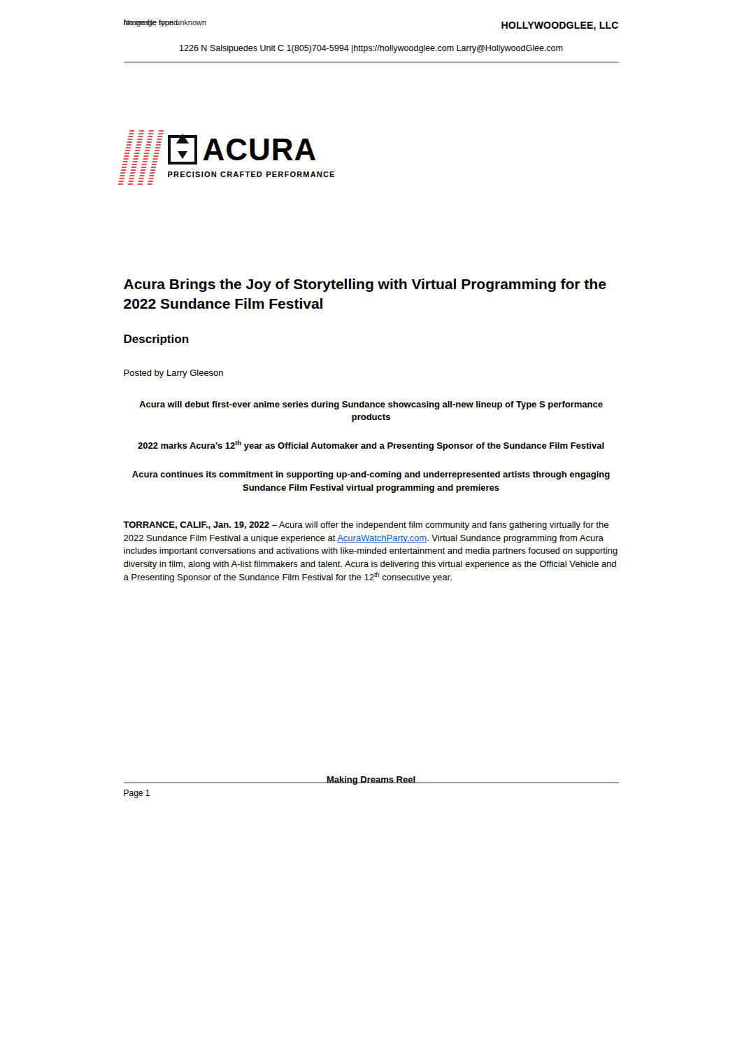No image found Image file type unknown
HOLLYWOODGLEE, LLC
1226 N Salsipuedes Unit C 1(805)704-5994 |https://hollywoodglee.com Larry@HollywoodGlee.com
ACURA
PRECISION CRAFTED PERFORMANCE
Acura Brings the Joy of Storytelling with Virtual Programming for the 2022 Sundance Film Festival
Description
Posted by Larry Gleeson
Acura will debut first-ever anime series during Sundance showcasing all-new lineup of Type S performance products
2022 marks Acura’s 12th year as Official Automaker and a Presenting Sponsor of the Sundance Film Festival
Acura continues its commitment in supporting up-and-coming and underrepresented artists through engaging Sundance Film Festival virtual programming and premieres
TORRANCE, CALIF., Jan. 19, 2022 – Acura will offer the independent film community and fans gathering virtually for the 2022 Sundance Film Festival a unique experience at AcuraWatchParty.com. Virtual Sundance programming from Acura includes important conversations and activations with like-minded entertainment and media partners focused on supporting diversity in film, along with A-list filmmakers and talent. Acura is delivering this virtual experience as the Official Vehicle and a Presenting Sponsor of the Sundance Film Festival for the 12th consecutive year.
Page 1
Making Dreams Reel